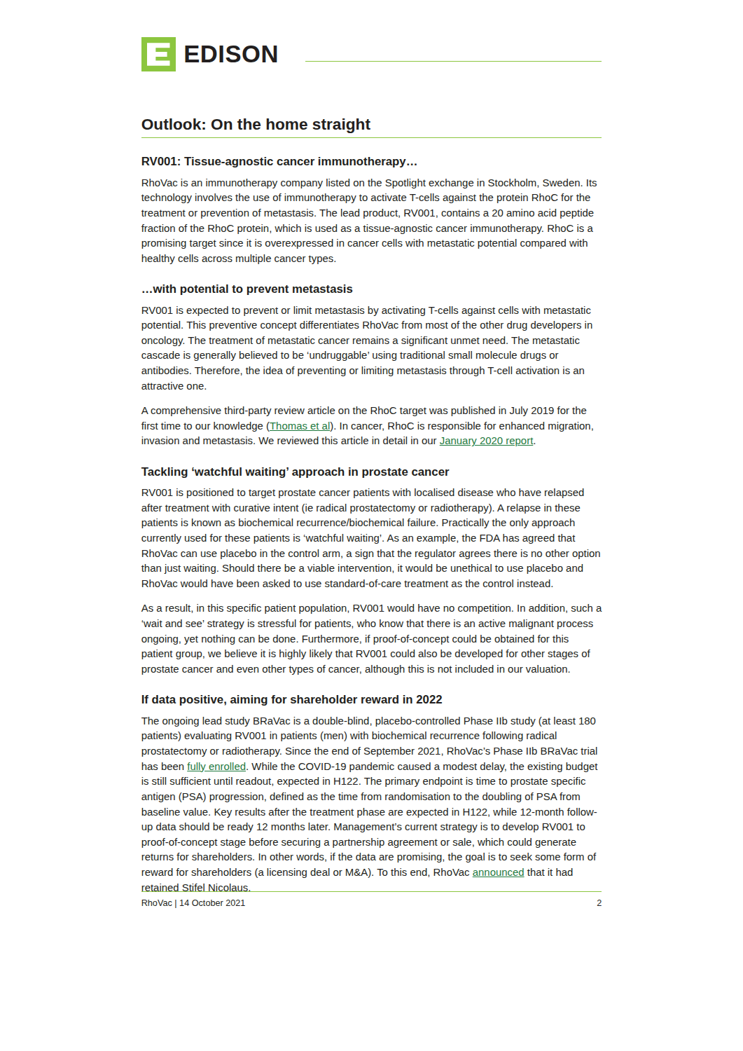EDISON
Outlook: On the home straight
RV001: Tissue-agnostic cancer immunotherapy…
RhoVac is an immunotherapy company listed on the Spotlight exchange in Stockholm, Sweden. Its technology involves the use of immunotherapy to activate T-cells against the protein RhoC for the treatment or prevention of metastasis. The lead product, RV001, contains a 20 amino acid peptide fraction of the RhoC protein, which is used as a tissue-agnostic cancer immunotherapy. RhoC is a promising target since it is overexpressed in cancer cells with metastatic potential compared with healthy cells across multiple cancer types.
…with potential to prevent metastasis
RV001 is expected to prevent or limit metastasis by activating T-cells against cells with metastatic potential. This preventive concept differentiates RhoVac from most of the other drug developers in oncology. The treatment of metastatic cancer remains a significant unmet need. The metastatic cascade is generally believed to be ‘undruggable’ using traditional small molecule drugs or antibodies. Therefore, the idea of preventing or limiting metastasis through T-cell activation is an attractive one.
A comprehensive third-party review article on the RhoC target was published in July 2019 for the first time to our knowledge (Thomas et al). In cancer, RhoC is responsible for enhanced migration, invasion and metastasis. We reviewed this article in detail in our January 2020 report.
Tackling ‘watchful waiting’ approach in prostate cancer
RV001 is positioned to target prostate cancer patients with localised disease who have relapsed after treatment with curative intent (ie radical prostatectomy or radiotherapy). A relapse in these patients is known as biochemical recurrence/biochemical failure. Practically the only approach currently used for these patients is ‘watchful waiting’. As an example, the FDA has agreed that RhoVac can use placebo in the control arm, a sign that the regulator agrees there is no other option than just waiting. Should there be a viable intervention, it would be unethical to use placebo and RhoVac would have been asked to use standard-of-care treatment as the control instead.
As a result, in this specific patient population, RV001 would have no competition. In addition, such a ‘wait and see’ strategy is stressful for patients, who know that there is an active malignant process ongoing, yet nothing can be done. Furthermore, if proof-of-concept could be obtained for this patient group, we believe it is highly likely that RV001 could also be developed for other stages of prostate cancer and even other types of cancer, although this is not included in our valuation.
If data positive, aiming for shareholder reward in 2022
The ongoing lead study BRaVac is a double-blind, placebo-controlled Phase IIb study (at least 180 patients) evaluating RV001 in patients (men) with biochemical recurrence following radical prostatectomy or radiotherapy. Since the end of September 2021, RhoVac’s Phase IIb BRaVac trial has been fully enrolled. While the COVID-19 pandemic caused a modest delay, the existing budget is still sufficient until readout, expected in H122. The primary endpoint is time to prostate specific antigen (PSA) progression, defined as the time from randomisation to the doubling of PSA from baseline value. Key results after the treatment phase are expected in H122, while 12-month follow-up data should be ready 12 months later. Management’s current strategy is to develop RV001 to proof-of-concept stage before securing a partnership agreement or sale, which could generate returns for shareholders. In other words, if the data are promising, the goal is to seek some form of reward for shareholders (a licensing deal or M&A). To this end, RhoVac announced that it had retained Stifel Nicolaus.
RhoVac | 14 October 2021 2